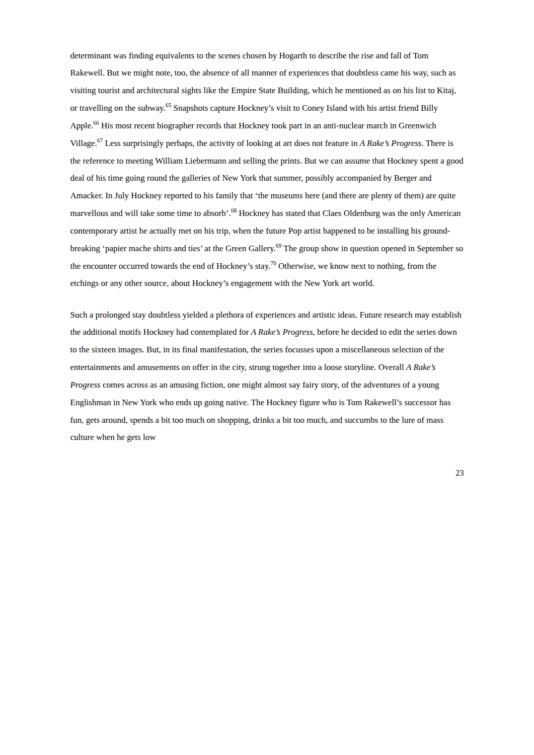determinant was finding equivalents to the scenes chosen by Hogarth to describe the rise and fall of Tom Rakewell. But we might note, too, the absence of all manner of experiences that doubtless came his way, such as visiting tourist and architectural sights like the Empire State Building, which he mentioned as on his list to Kitaj, or travelling on the subway.65 Snapshots capture Hockney’s visit to Coney Island with his artist friend Billy Apple.66 His most recent biographer records that Hockney took part in an anti-nuclear march in Greenwich Village.67 Less surprisingly perhaps, the activity of looking at art does not feature in A Rake’s Progress. There is the reference to meeting William Liebermann and selling the prints. But we can assume that Hockney spent a good deal of his time going round the galleries of New York that summer, possibly accompanied by Berger and Amacker. In July Hockney reported to his family that ‘the museums here (and there are plenty of them) are quite marvellous and will take some time to absorb’.68 Hockney has stated that Claes Oldenburg was the only American contemporary artist he actually met on his trip, when the future Pop artist happened to be installing his ground-breaking ‘papier mache shirts and ties’ at the Green Gallery.69 The group show in question opened in September so the encounter occurred towards the end of Hockney’s stay.70 Otherwise, we know next to nothing, from the etchings or any other source, about Hockney’s engagement with the New York art world.
Such a prolonged stay doubtless yielded a plethora of experiences and artistic ideas. Future research may establish the additional motifs Hockney had contemplated for A Rake’s Progress, before he decided to edit the series down to the sixteen images. But, in its final manifestation, the series focusses upon a miscellaneous selection of the entertainments and amusements on offer in the city, strung together into a loose storyline. Overall A Rake’s Progress comes across as an amusing fiction, one might almost say fairy story, of the adventures of a young Englishman in New York who ends up going native. The Hockney figure who is Tom Rakewell’s successor has fun, gets around, spends a bit too much on shopping, drinks a bit too much, and succumbs to the lure of mass culture when he gets low
23